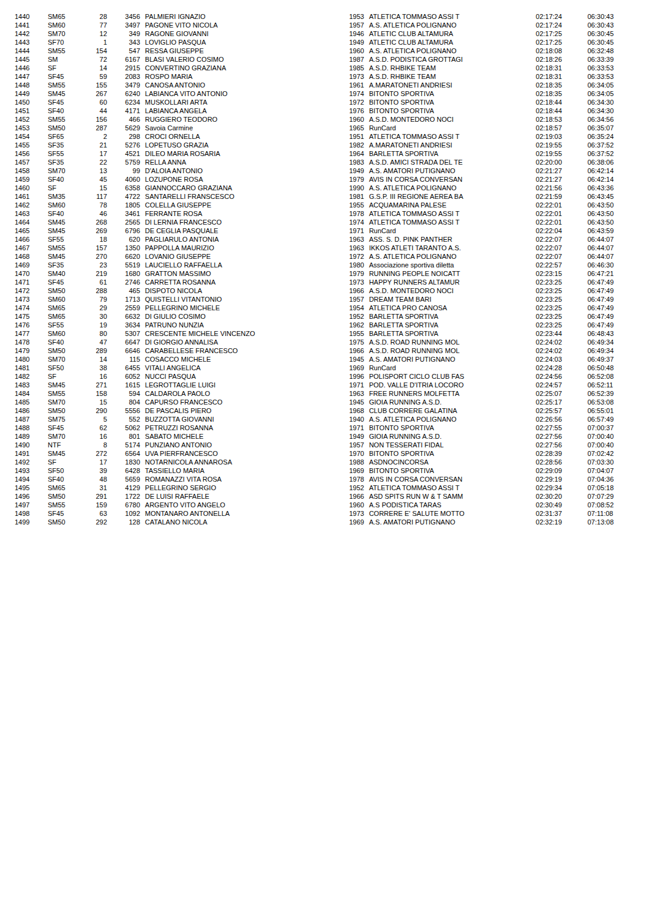| 1440 | SM65 | 28 | 3456 | PALMIERI IGNAZIO | 1953 | ATLETICA TOMMASO ASSI T | 02:17:24 | 06:30:43 |
| 1441 | SM60 | 77 | 3497 | PAGONE VITO NICOLA | 1957 | A.S. ATLETICA POLIGNANO | 02:17:24 | 06:30:43 |
| 1442 | SM70 | 12 | 349 | RAGONE GIOVANNI | 1946 | ATLETIC CLUB ALTAMURA | 02:17:25 | 06:30:45 |
| 1443 | SF70 | 1 | 343 | LOVIGLIO PASQUA | 1949 | ATLETIC CLUB ALTAMURA | 02:17:25 | 06:30:45 |
| 1444 | SM55 | 154 | 547 | RESSA GIUSEPPE | 1960 | A.S. ATLETICA POLIGNANO | 02:18:08 | 06:32:48 |
| 1445 | SM | 72 | 6167 | BLASI VALERIO COSIMO | 1987 | A.S.D. PODISTICA GROTTAGI | 02:18:26 | 06:33:39 |
| 1446 | SF | 14 | 2915 | CONVERTINO GRAZIANA | 1985 | A.S.D. RHBIKE TEAM | 02:18:31 | 06:33:53 |
| 1447 | SF45 | 59 | 2083 | ROSPO MARIA | 1973 | A.S.D. RHBIKE TEAM | 02:18:31 | 06:33:53 |
| 1448 | SM55 | 155 | 3479 | CANOSA ANTONIO | 1961 | A.MARATONETI ANDRIESI | 02:18:35 | 06:34:05 |
| 1449 | SM45 | 267 | 6240 | LABIANCA VITO ANTONIO | 1974 | BITONTO SPORTIVA | 02:18:35 | 06:34:05 |
| 1450 | SF45 | 60 | 6234 | MUSKOLLARI ARTA | 1972 | BITONTO SPORTIVA | 02:18:44 | 06:34:30 |
| 1451 | SF40 | 44 | 4171 | LABIANCA ANGELA | 1976 | BITONTO SPORTIVA | 02:18:44 | 06:34:30 |
| 1452 | SM55 | 156 | 466 | RUGGIERO TEODORO | 1960 | A.S.D. MONTEDORO NOCI | 02:18:53 | 06:34:56 |
| 1453 | SM50 | 287 | 5629 | Savoia Carmine | 1965 | RunCard | 02:18:57 | 06:35:07 |
| 1454 | SF65 | 2 | 298 | CROCI ORNELLA | 1951 | ATLETICA TOMMASO ASSI T | 02:19:03 | 06:35:24 |
| 1455 | SF35 | 21 | 5276 | LOPETUSO GRAZIA | 1982 | A.MARATONETI ANDRIESI | 02:19:55 | 06:37:52 |
| 1456 | SF55 | 17 | 4521 | DILEO MARIA ROSARIA | 1964 | BARLETTA SPORTIVA | 02:19:55 | 06:37:52 |
| 1457 | SF35 | 22 | 5759 | RELLA ANNA | 1983 | A.S.D. AMICI STRADA DEL TE | 02:20:00 | 06:38:06 |
| 1458 | SM70 | 13 | 99 | D'ALOIA ANTONIO | 1949 | A.S. AMATORI PUTIGNANO | 02:21:27 | 06:42:14 |
| 1459 | SF40 | 45 | 4060 | LOZUPONE ROSA | 1979 | AVIS IN CORSA CONVERSAN | 02:21:27 | 06:42:14 |
| 1460 | SF | 15 | 6358 | GIANNOCCARO GRAZIANA | 1990 | A.S. ATLETICA POLIGNANO | 02:21:56 | 06:43:36 |
| 1461 | SM35 | 117 | 4722 | SANTARELLI FRANSCESCO | 1981 | G.S.P. III REGIONE AEREA BA | 02:21:59 | 06:43:45 |
| 1462 | SM60 | 78 | 1805 | COLELLA GIUSEPPE | 1955 | ACQUAMARINA PALESE | 02:22:01 | 06:43:50 |
| 1463 | SF40 | 46 | 3461 | FERRANTE ROSA | 1978 | ATLETICA TOMMASO ASSI T | 02:22:01 | 06:43:50 |
| 1464 | SM45 | 268 | 2565 | DI LERNIA FRANCESCO | 1974 | ATLETICA TOMMASO ASSI T | 02:22:01 | 06:43:50 |
| 1465 | SM45 | 269 | 6796 | DE CEGLIA PASQUALE | 1971 | RunCard | 02:22:04 | 06:43:59 |
| 1466 | SF55 | 18 | 620 | PAGLIARULO ANTONIA | 1963 | ASS. S. D. PINK PANTHER | 02:22:07 | 06:44:07 |
| 1467 | SM55 | 157 | 1350 | PAPPOLLA MAURIZIO | 1963 | IKKOS ATLETI TARANTO A.S. | 02:22:07 | 06:44:07 |
| 1468 | SM45 | 270 | 6620 | LOVANIO GIUSEPPE | 1972 | A.S. ATLETICA POLIGNANO | 02:22:07 | 06:44:07 |
| 1469 | SF35 | 23 | 5519 | LAUCIELLO RAFFAELLA | 1980 | Associazione sportiva diletta | 02:22:57 | 06:46:30 |
| 1470 | SM40 | 219 | 1680 | GRATTON MASSIMO | 1979 | RUNNING PEOPLE NOICATT | 02:23:15 | 06:47:21 |
| 1471 | SF45 | 61 | 2746 | CARRETTA ROSANNA | 1973 | HAPPY RUNNERS ALTAMUR | 02:23:25 | 06:47:49 |
| 1472 | SM50 | 288 | 465 | DISPOTO NICOLA | 1966 | A.S.D. MONTEDORO NOCI | 02:23:25 | 06:47:49 |
| 1473 | SM60 | 79 | 1713 | QUISTELLI VITANTONIO | 1957 | DREAM TEAM BARI | 02:23:25 | 06:47:49 |
| 1474 | SM65 | 29 | 2559 | PELLEGRINO MICHELE | 1954 | ATLETICA PRO CANOSA | 02:23:25 | 06:47:49 |
| 1475 | SM65 | 30 | 6632 | DI GIULIO COSIMO | 1952 | BARLETTA SPORTIVA | 02:23:25 | 06:47:49 |
| 1476 | SF55 | 19 | 3634 | PATRUNO NUNZIA | 1962 | BARLETTA SPORTIVA | 02:23:25 | 06:47:49 |
| 1477 | SM60 | 80 | 5307 | CRESCENTE MICHELE VINCENZO | 1955 | BARLETTA SPORTIVA | 02:23:44 | 06:48:43 |
| 1478 | SF40 | 47 | 6647 | DI GIORGIO ANNALISA | 1975 | A.S.D. ROAD RUNNING MOL | 02:24:02 | 06:49:34 |
| 1479 | SM50 | 289 | 6646 | CARABELLESE FRANCESCO | 1966 | A.S.D. ROAD RUNNING MOL | 02:24:02 | 06:49:34 |
| 1480 | SM70 | 14 | 115 | COSACCO MICHELE | 1945 | A.S. AMATORI PUTIGNANO | 02:24:03 | 06:49:37 |
| 1481 | SF50 | 38 | 6455 | VITALI ANGELICA | 1969 | RunCard | 02:24:28 | 06:50:48 |
| 1482 | SF | 16 | 6052 | NUCCI PASQUA | 1996 | POLISPORT CICLO CLUB FAS | 02:24:56 | 06:52:08 |
| 1483 | SM45 | 271 | 1615 | LEGROTTAGLIE LUIGI | 1971 | POD. VALLE D'ITRIA LOCORO | 02:24:57 | 06:52:11 |
| 1484 | SM55 | 158 | 594 | CALDAROLA PAOLO | 1963 | FREE RUNNERS MOLFETTA | 02:25:07 | 06:52:39 |
| 1485 | SM70 | 15 | 804 | CAPURSO FRANCESCO | 1945 | GIOIA RUNNING A.S.D. | 02:25:17 | 06:53:08 |
| 1486 | SM50 | 290 | 5556 | DE PASCALIS PIERO | 1968 | CLUB CORRERE GALATINA | 02:25:57 | 06:55:01 |
| 1487 | SM75 | 5 | 552 | BUZZOTTA GIOVANNI | 1940 | A.S. ATLETICA POLIGNANO | 02:26:56 | 06:57:49 |
| 1488 | SF45 | 62 | 5062 | PETRUZZI ROSANNA | 1971 | BITONTO SPORTIVA | 02:27:55 | 07:00:37 |
| 1489 | SM70 | 16 | 801 | SABATO MICHELE | 1949 | GIOIA RUNNING A.S.D. | 02:27:56 | 07:00:40 |
| 1490 | NTF | 8 | 5174 | PUNZIANO ANTONIO | 1957 | NON TESSERATI FIDAL | 02:27:56 | 07:00:40 |
| 1491 | SM45 | 272 | 6564 | UVA PIERFRANCESCO | 1970 | BITONTO SPORTIVA | 02:28:39 | 07:02:42 |
| 1492 | SF | 17 | 1830 | NOTARNICOLA ANNAROSA | 1988 | ASDNOCINCORSA | 02:28:56 | 07:03:30 |
| 1493 | SF50 | 39 | 6428 | TASSIELLO MARIA | 1969 | BITONTO SPORTIVA | 02:29:09 | 07:04:07 |
| 1494 | SF40 | 48 | 5659 | ROMANAZZI VITA ROSA | 1978 | AVIS IN CORSA CONVERSAN | 02:29:19 | 07:04:36 |
| 1495 | SM65 | 31 | 4129 | PELLEGRINO SERGIO | 1952 | ATLETICA TOMMASO ASSI T | 02:29:34 | 07:05:18 |
| 1496 | SM50 | 291 | 1722 | DE LUISI RAFFAELE | 1966 | ASD SPITS RUN W & T SAMM | 02:30:20 | 07:07:29 |
| 1497 | SM55 | 159 | 6780 | ARGENTO VITO ANGELO | 1960 | A.S PODISTICA TARAS | 02:30:49 | 07:08:52 |
| 1498 | SF45 | 63 | 1092 | MONTANARO ANTONELLA | 1973 | CORRERE E' SALUTE MOTTO | 02:31:37 | 07:11:08 |
| 1499 | SM50 | 292 | 128 | CATALANO NICOLA | 1969 | A.S. AMATORI PUTIGNANO | 02:32:19 | 07:13:08 |